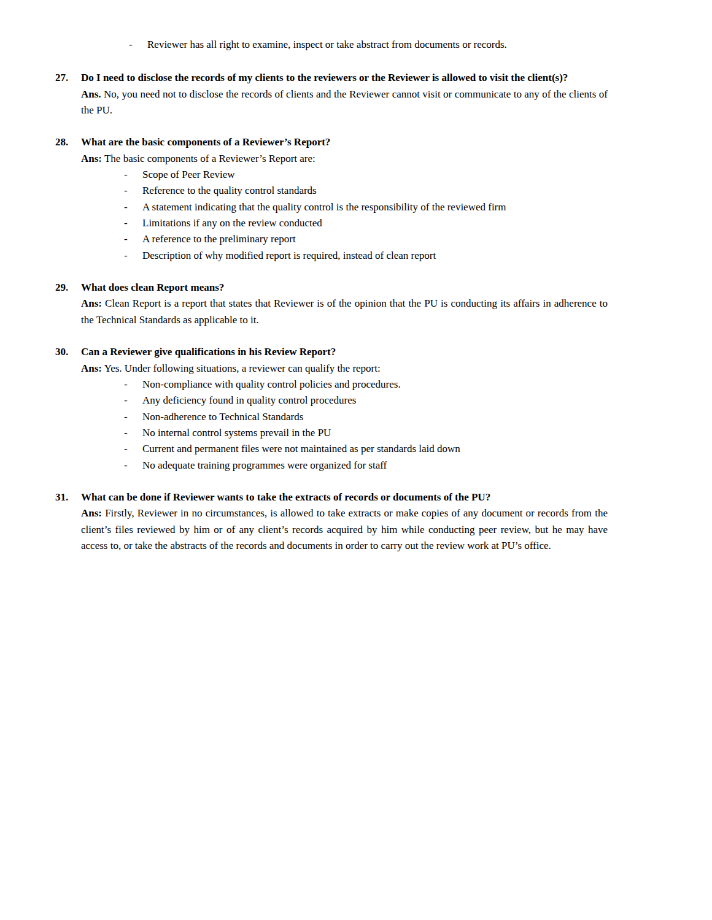Reviewer has all right to examine, inspect or take abstract from documents or records.
Do I need to disclose the records of my clients to the reviewers or the Reviewer is allowed to visit the client(s)?
Ans. No, you need not to disclose the records of clients and the Reviewer cannot visit or communicate to any of the clients of the PU.
What are the basic components of a Reviewer’s Report?
Ans: The basic components of a Reviewer’s Report are:
Scope of Peer Review
Reference to the quality control standards
A statement indicating that the quality control is the responsibility of the reviewed firm
Limitations if any on the review conducted
A reference to the preliminary report
Description of why modified report is required, instead of clean report
What does clean Report means?
Ans: Clean Report is a report that states that Reviewer is of the opinion that the PU is conducting its affairs in adherence to the Technical Standards as applicable to it.
Can a Reviewer give qualifications in his Review Report?
Ans: Yes. Under following situations, a reviewer can qualify the report:
Non-compliance with quality control policies and procedures.
Any deficiency found in quality control procedures
Non-adherence to Technical Standards
No internal control systems prevail in the PU
Current and permanent files were not maintained as per standards laid down
No adequate training programmes were organized for staff
What can be done if Reviewer wants to take the extracts of records or documents of the PU?
Ans: Firstly, Reviewer in no circumstances, is allowed to take extracts or make copies of any document or records from the client’s files reviewed by him or of any client’s records acquired by him while conducting peer review, but he may have access to, or take the abstracts of the records and documents in order to carry out the review work at PU’s office.